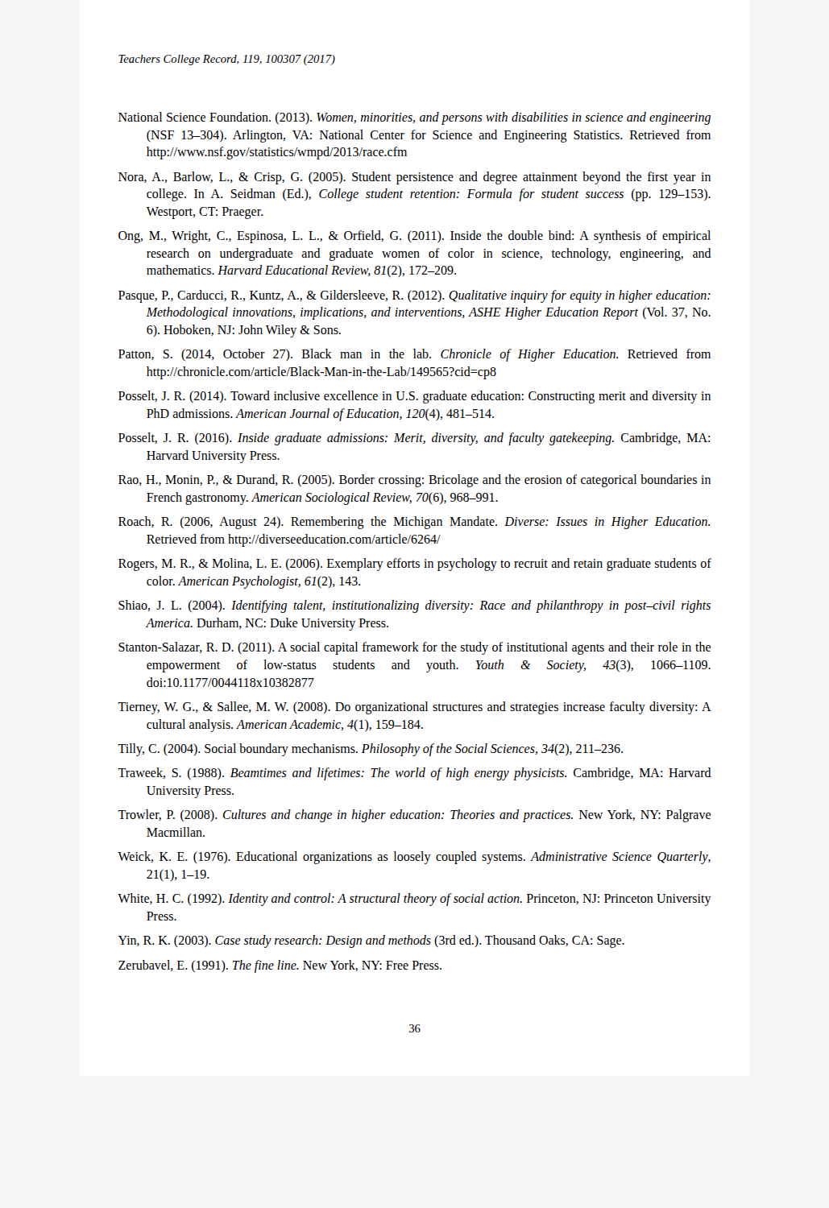Teachers College Record, 119, 100307 (2017)
National Science Foundation. (2013). Women, minorities, and persons with disabilities in science and engineering (NSF 13–304). Arlington, VA: National Center for Science and Engineering Statistics. Retrieved from http://www.nsf.gov/statistics/wmpd/2013/race.cfm
Nora, A., Barlow, L., & Crisp, G. (2005). Student persistence and degree attainment beyond the first year in college. In A. Seidman (Ed.), College student retention: Formula for student success (pp. 129–153). Westport, CT: Praeger.
Ong, M., Wright, C., Espinosa, L. L., & Orfield, G. (2011). Inside the double bind: A synthesis of empirical research on undergraduate and graduate women of color in science, technology, engineering, and mathematics. Harvard Educational Review, 81(2), 172–209.
Pasque, P., Carducci, R., Kuntz, A., & Gildersleeve, R. (2012). Qualitative inquiry for equity in higher education: Methodological innovations, implications, and interventions, ASHE Higher Education Report (Vol. 37, No. 6). Hoboken, NJ: John Wiley & Sons.
Patton, S. (2014, October 27). Black man in the lab. Chronicle of Higher Education. Retrieved from http://chronicle.com/article/Black-Man-in-the-Lab/149565?cid=cp8
Posselt, J. R. (2014). Toward inclusive excellence in U.S. graduate education: Constructing merit and diversity in PhD admissions. American Journal of Education, 120(4), 481–514.
Posselt, J. R. (2016). Inside graduate admissions: Merit, diversity, and faculty gatekeeping. Cambridge, MA: Harvard University Press.
Rao, H., Monin, P., & Durand, R. (2005). Border crossing: Bricolage and the erosion of categorical boundaries in French gastronomy. American Sociological Review, 70(6), 968–991.
Roach, R. (2006, August 24). Remembering the Michigan Mandate. Diverse: Issues in Higher Education. Retrieved from http://diverseeducation.com/article/6264/
Rogers, M. R., & Molina, L. E. (2006). Exemplary efforts in psychology to recruit and retain graduate students of color. American Psychologist, 61(2), 143.
Shiao, J. L. (2004). Identifying talent, institutionalizing diversity: Race and philanthropy in post–civil rights America. Durham, NC: Duke University Press.
Stanton-Salazar, R. D. (2011). A social capital framework for the study of institutional agents and their role in the empowerment of low-status students and youth. Youth & Society, 43(3), 1066–1109. doi:10.1177/0044118x10382877
Tierney, W. G., & Sallee, M. W. (2008). Do organizational structures and strategies increase faculty diversity: A cultural analysis. American Academic, 4(1), 159–184.
Tilly, C. (2004). Social boundary mechanisms. Philosophy of the Social Sciences, 34(2), 211–236.
Traweek, S. (1988). Beamtimes and lifetimes: The world of high energy physicists. Cambridge, MA: Harvard University Press.
Trowler, P. (2008). Cultures and change in higher education: Theories and practices. New York, NY: Palgrave Macmillan.
Weick, K. E. (1976). Educational organizations as loosely coupled systems. Administrative Science Quarterly, 21(1), 1–19.
White, H. C. (1992). Identity and control: A structural theory of social action. Princeton, NJ: Princeton University Press.
Yin, R. K. (2003). Case study research: Design and methods (3rd ed.). Thousand Oaks, CA: Sage.
Zerubavel, E. (1991). The fine line. New York, NY: Free Press.
36